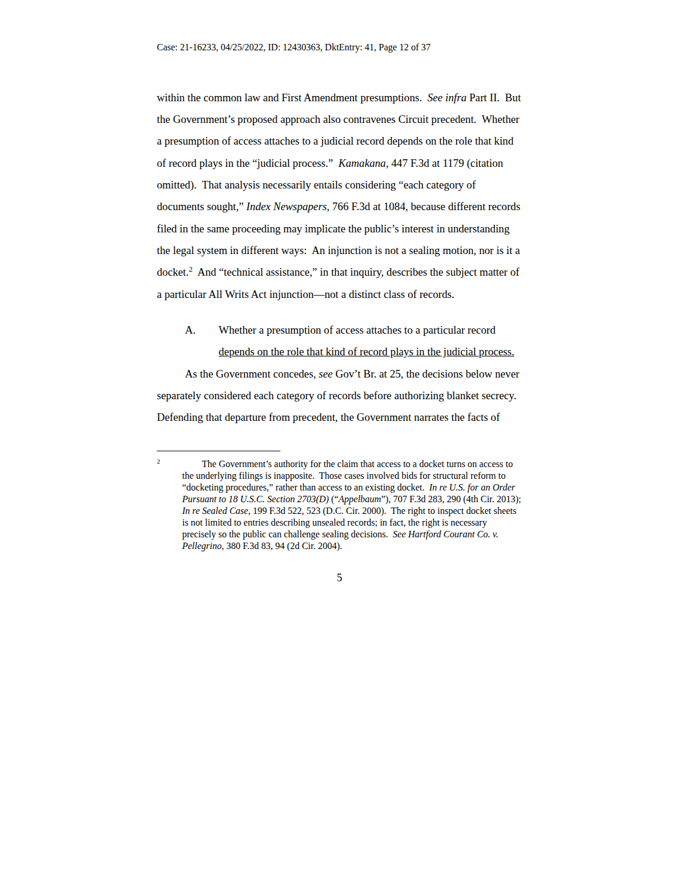Case: 21-16233, 04/25/2022, ID: 12430363, DktEntry: 41, Page 12 of 37
within the common law and First Amendment presumptions. See infra Part II. But the Government’s proposed approach also contravenes Circuit precedent. Whether a presumption of access attaches to a judicial record depends on the role that kind of record plays in the “judicial process.” Kamakana, 447 F.3d at 1179 (citation omitted). That analysis necessarily entails considering “each category of documents sought,” Index Newspapers, 766 F.3d at 1084, because different records filed in the same proceeding may implicate the public’s interest in understanding the legal system in different ways: An injunction is not a sealing motion, nor is it a docket.2 And “technical assistance,” in that inquiry, describes the subject matter of a particular All Writs Act injunction—not a distinct class of records.
A.
Whether a presumption of access attaches to a particular record depends on the role that kind of record plays in the judicial process.
As the Government concedes, see Gov’t Br. at 25, the decisions below never separately considered each category of records before authorizing blanket secrecy. Defending that departure from precedent, the Government narrates the facts of
2
The Government’s authority for the claim that access to a docket turns on access to the underlying filings is inapposite. Those cases involved bids for structural reform to “docketing procedures,” rather than access to an existing docket. In re U.S. for an Order Pursuant to 18 U.S.C. Section 2703(D) (“Appelbaum”), 707 F.3d 283, 290 (4th Cir. 2013); In re Sealed Case, 199 F.3d 522, 523 (D.C. Cir. 2000). The right to inspect docket sheets is not limited to entries describing unsealed records; in fact, the right is necessary precisely so the public can challenge sealing decisions. See Hartford Courant Co. v. Pellegrino, 380 F.3d 83, 94 (2d Cir. 2004).
5